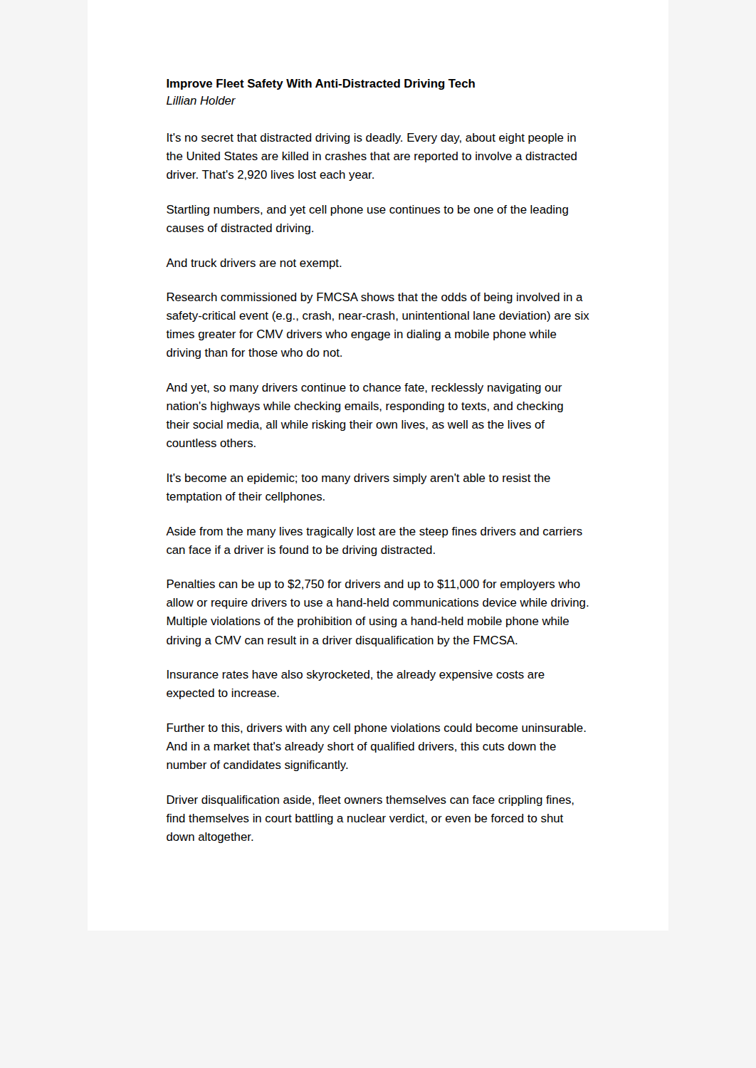Improve Fleet Safety With Anti-Distracted Driving Tech
Lillian Holder
It's no secret that distracted driving is deadly. Every day, about eight people in the United States are killed in crashes that are reported to involve a distracted driver. That's 2,920 lives lost each year.
Startling numbers, and yet cell phone use continues to be one of the leading causes of distracted driving.
And truck drivers are not exempt.
Research commissioned by FMCSA shows that the odds of being involved in a safety-critical event (e.g., crash, near-crash, unintentional lane deviation) are six times greater for CMV drivers who engage in dialing a mobile phone while driving than for those who do not.
And yet, so many drivers continue to chance fate, recklessly navigating our nation's highways while checking emails, responding to texts, and checking their social media, all while risking their own lives, as well as the lives of countless others.
It's become an epidemic; too many drivers simply aren't able to resist the temptation of their cellphones.
Aside from the many lives tragically lost are the steep fines drivers and carriers can face if a driver is found to be driving distracted.
Penalties can be up to $2,750 for drivers and up to $11,000 for employers who allow or require drivers to use a hand-held communications device while driving. Multiple violations of the prohibition of using a hand-held mobile phone while driving a CMV can result in a driver disqualification by the FMCSA.
Insurance rates have also skyrocketed, the already expensive costs are expected to increase.
Further to this, drivers with any cell phone violations could become uninsurable. And in a market that's already short of qualified drivers, this cuts down the number of candidates significantly.
Driver disqualification aside, fleet owners themselves can face crippling fines, find themselves in court battling a nuclear verdict, or even be forced to shut down altogether.